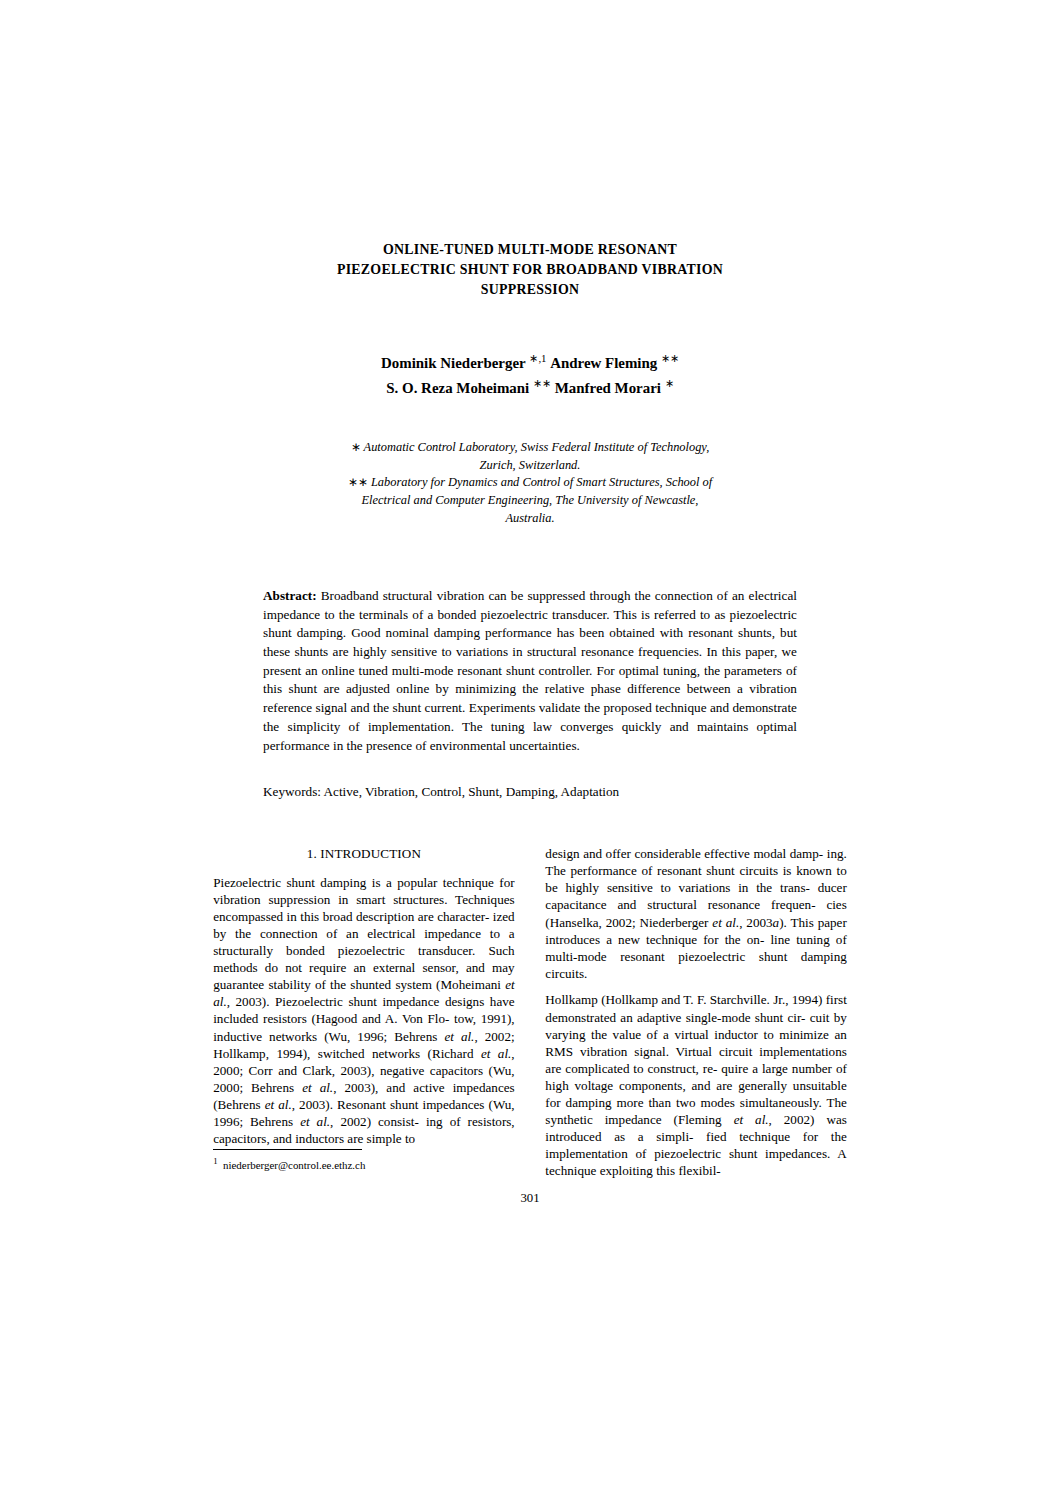Online-Tuned Multi-Mode Resonant
Piezoelectric Shunt for Broadband Vibration
Suppression
Dominik Niederberger ∗,1 Andrew Fleming ∗∗
S. O. Reza Moheimani ∗∗ Manfred Morari ∗
∗ Automatic Control Laboratory, Swiss Federal Institute of Technology,
Zurich, Switzerland.
∗∗ Laboratory for Dynamics and Control of Smart Structures, School of
Electrical and Computer Engineering, The University of Newcastle,
Australia.
Abstract: Broadband structural vibration can be suppressed through the connection of an electrical impedance to the terminals of a bonded piezoelectric transducer. This is referred to as piezoelectric shunt damping. Good nominal damping performance has been obtained with resonant shunts, but these shunts are highly sensitive to variations in structural resonance frequencies. In this paper, we present an online tuned multi-mode resonant shunt controller. For optimal tuning, the parameters of this shunt are adjusted online by minimizing the relative phase difference between a vibration reference signal and the shunt current. Experiments validate the proposed technique and demonstrate the simplicity of implementation. The tuning law converges quickly and maintains optimal performance in the presence of environmental uncertainties.
Keywords: Active, Vibration, Control, Shunt, Damping, Adaptation
1. Introduction
Piezoelectric shunt damping is a popular technique for vibration suppression in smart structures. Techniques encompassed in this broad description are character- ized by the connection of an electrical impedance to a structurally bonded piezoelectric transducer. Such methods do not require an external sensor, and may guarantee stability of the shunted system (Moheimani et al., 2003). Piezoelectric shunt impedance designs have included resistors (Hagood and A. Von Flo- tow, 1991), inductive networks (Wu, 1996; Behrens et al., 2002; Hollkamp, 1994), switched networks (Richard et al., 2000; Corr and Clark, 2003), negative capacitors (Wu, 2000; Behrens et al., 2003), and active impedances (Behrens et al., 2003). Resonant shunt impedances (Wu, 1996; Behrens et al., 2002) consist- ing of resistors, capacitors, and inductors are simple to
design and offer considerable effective modal damp- ing. The performance of resonant shunt circuits is known to be highly sensitive to variations in the trans- ducer capacitance and structural resonance frequen- cies (Hanselka, 2002; Niederberger et al., 2003a). This paper introduces a new technique for the on- line tuning of multi-mode resonant piezoelectric shunt damping circuits.
Hollkamp (Hollkamp and T. F. Starchville. Jr., 1994) first demonstrated an adaptive single-mode shunt cir- cuit by varying the value of a virtual inductor to minimize an RMS vibration signal. Virtual circuit implementations are complicated to construct, re- quire a large number of high voltage components, and are generally unsuitable for damping more than two modes simultaneously. The synthetic impedance (Fleming et al., 2002) was introduced as a simpli- fied technique for the implementation of piezoelectric shunt impedances. A technique exploiting this flexibil-
1 niederberger@control.ee.ethz.ch
301